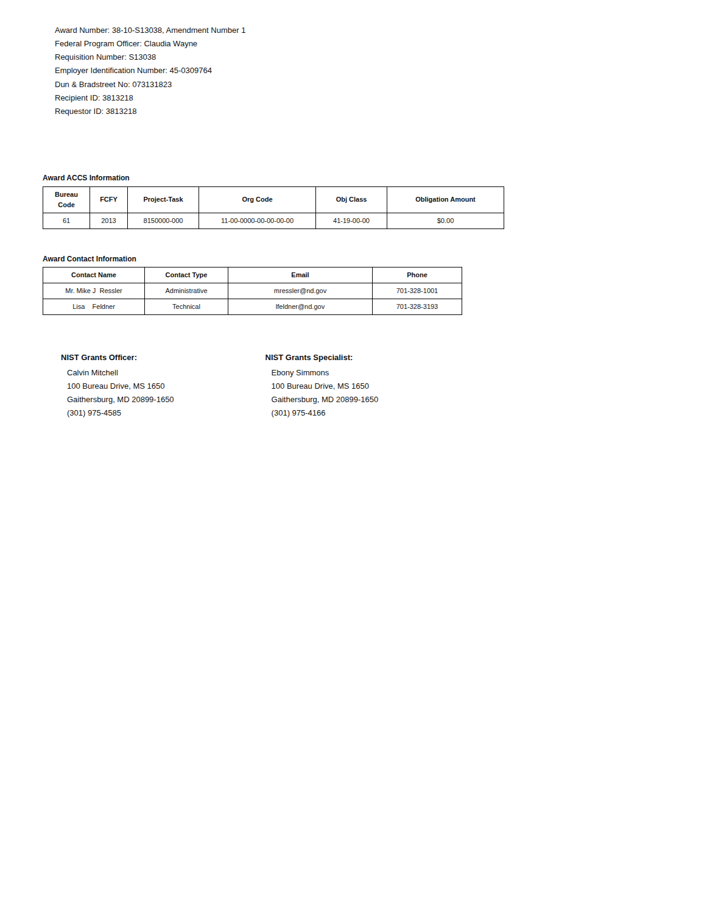Award Number: 38-10-S13038, Amendment Number 1
Federal Program Officer: Claudia Wayne
Requisition Number: S13038
Employer Identification Number: 45-0309764
Dun & Bradstreet No: 073131823
Recipient ID: 3813218
Requestor ID: 3813218
Award ACCS Information
| Bureau Code | FCFY | Project-Task | Org Code | Obj Class | Obligation Amount |
| --- | --- | --- | --- | --- | --- |
| 61 | 2013 | 8150000-000 | 11-00-0000-00-00-00-00 | 41-19-00-00 | $0.00 |
Award Contact Information
| Contact Name | Contact Type | Email | Phone |
| --- | --- | --- | --- |
| Mr. Mike J Ressler | Administrative | mressler@nd.gov | 701-328-1001 |
| Lisa Feldner | Technical | lfeldner@nd.gov | 701-328-3193 |
NIST Grants Officer:
Calvin Mitchell
100 Bureau Drive, MS 1650
Gaithersburg, MD 20899-1650
(301) 975-4585
NIST Grants Specialist:
Ebony Simmons
100 Bureau Drive, MS 1650
Gaithersburg, MD 20899-1650
(301) 975-4166